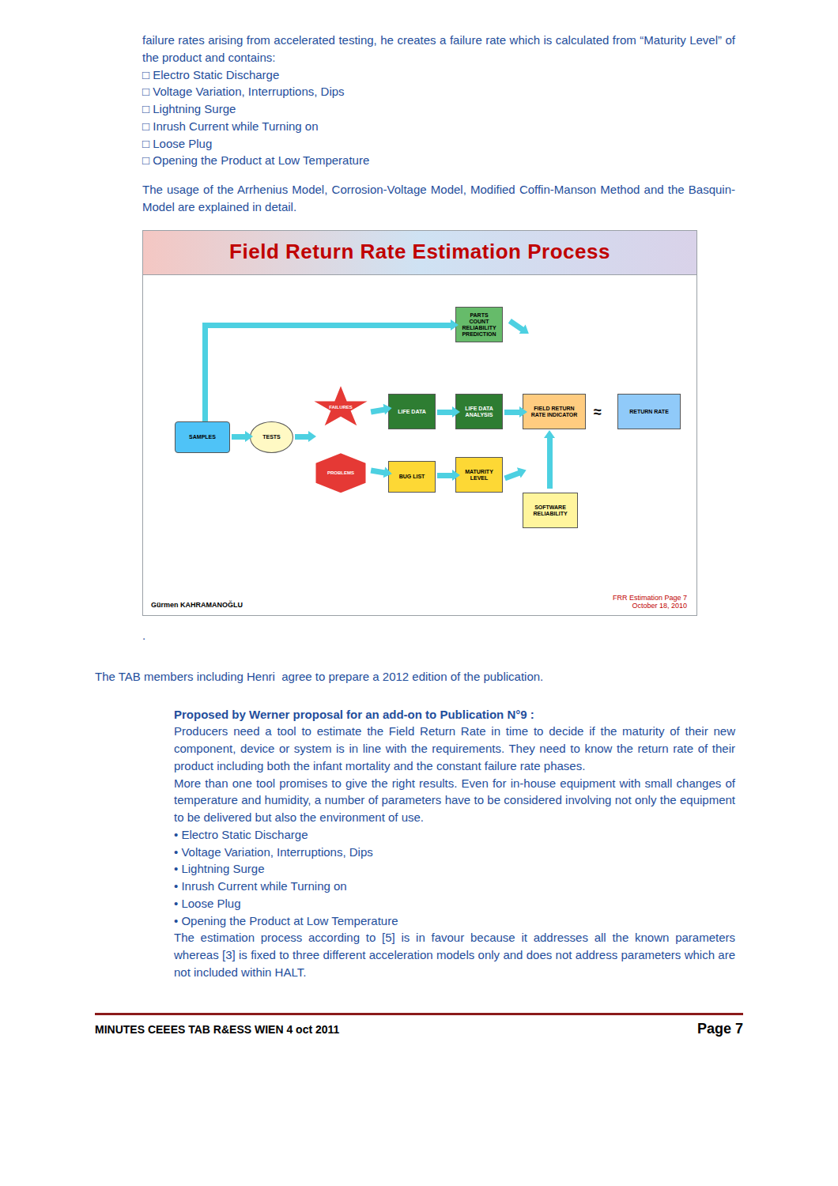failure rates arising from accelerated testing, he creates a failure rate which is calculated from “Maturity Level” of the product and contains:
Electro Static Discharge
Voltage Variation, Interruptions, Dips
Lightning Surge
Inrush Current while Turning on
Loose Plug
Opening the Product at Low Temperature
The usage of the Arrhenius Model, Corrosion-Voltage Model, Modified Coffin-Manson Method and the Basquin-Model are explained in detail.
Field Return Rate Estimation Process
SAMPLES
TESTS
FAILURES
PROBLEMS
LIFE DATA
LIFE DATA
ANALYSIS
PARTS
COUNT
RELIABILITY
PREDICTION
BUG LIST
MATURITY
LEVEL
FIELD RETURN
RATE INDICATOR
RETURN RATE
SOFTWARE
RELIABILITY
≈
Gürmen KAHRAMANOĞLU
FRR Estimation Page 7
October 18, 2010
.
The TAB members including Henri agree to prepare a 2012 edition of the publication.
Proposed by Werner proposal for an add-on to Publication N°9 :
Producers need a tool to estimate the Field Return Rate in time to decide if the maturity of their new component, device or system is in line with the requirements. They need to know the return rate of their product including both the infant mortality and the constant failure rate phases.
More than one tool promises to give the right results. Even for in-house equipment with small changes of temperature and humidity, a number of parameters have to be considered involving not only the equipment to be delivered but also the environment of use.
Electro Static Discharge
Voltage Variation, Interruptions, Dips
Lightning Surge
Inrush Current while Turning on
Loose Plug
Opening the Product at Low Temperature
The estimation process according to [5] is in favour because it addresses all the known parameters whereas [3] is fixed to three different acceleration models only and does not address parameters which are not included within HALT.
MINUTES CEEES TAB R&ESS WIEN 4 oct 2011
Page 7